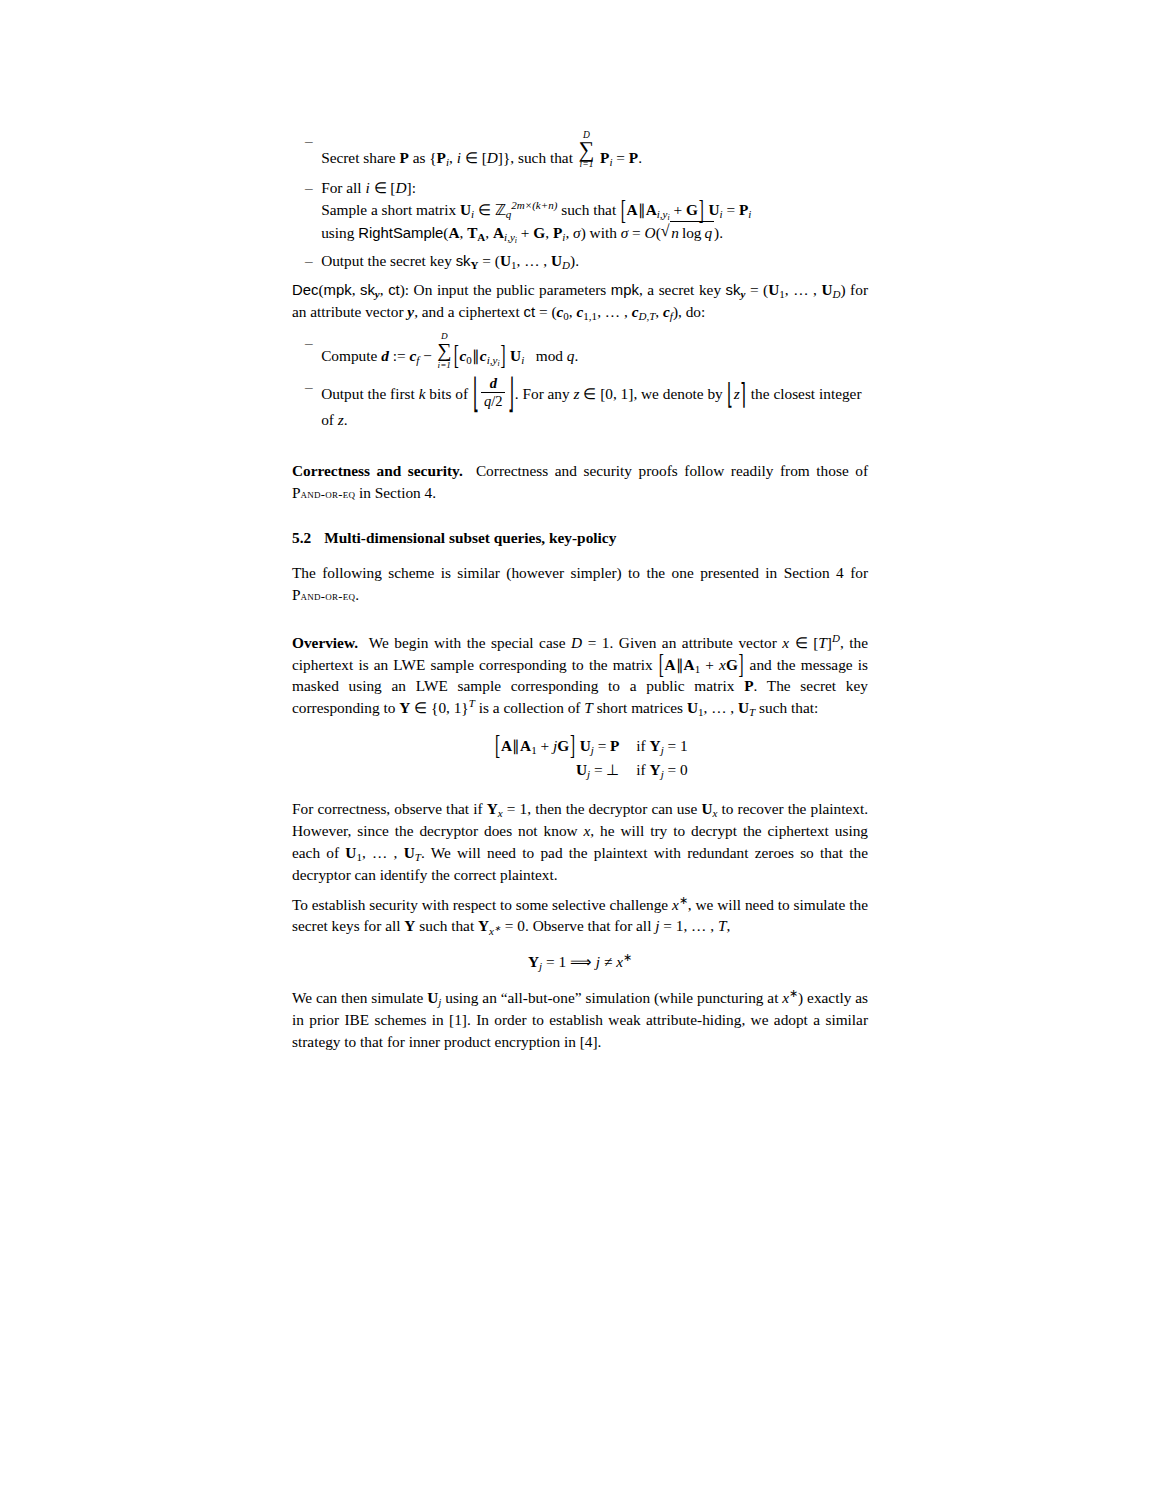Secret share P as {Pi, i ∈ [D]}, such that D∑i=1 Pi = P.
For all i ∈ [D]: Sample a short matrix Ui ∈ ℤq2m×(k+n) such that [A∥Ai,yi + G] Ui = Pi using RightSample(A, TA, Ai,yi + G, Pi, σ) with σ = O(n log q).
Output the secret key skY = (U1, … , UD).
Dec(mpk, sky, ct): On input the public parameters mpk, a secret key sky = (U1, … , UD) for an attribute vector y, and a ciphertext ct = (c0, c1,1, … , cD,T, cf), do:
Compute d := cf − D∑i=1[c0∥ci,yi] Ui mod q.
Output the first k bits of ⌊dq/2⌋. For any z ∈ [0, 1], we denote by ⌊z⌉ the closest integer of z.
Correctness and security. Correctness and security proofs follow readily from those of Pand-or-eq in Section 4.
5.2 Multi-dimensional subset queries, key-policy
The following scheme is similar (however simpler) to the one presented in Section 4 for Pand-or-eq.
Overview. We begin with the special case D = 1. Given an attribute vector x ∈ [T]D, the ciphertext is an LWE sample corresponding to the matrix [A∥A1 + xG] and the message is masked using an LWE sample corresponding to a public matrix P. The secret key corresponding to Y ∈ {0, 1}T is a collection of T short matrices U1, … , UT such that:
[A∥A1 + jG] Uj = P if Yj = 1 Uj = ⊥if Yj = 0
For correctness, observe that if Yx = 1, then the decryptor can use Ux to recover the plaintext. However, since the decryptor does not know x, he will try to decrypt the ciphertext using each of U1, … , UT. We will need to pad the plaintext with redundant zeroes so that the decryptor can identify the correct plaintext.
To establish security with respect to some selective challenge x∗, we will need to simulate the secret keys for all Y such that Yx∗ = 0. Observe that for all j = 1, … , T,
Yj = 1 ⟹ j ≠ x∗
We can then simulate Uj using an “all-but-one” simulation (while puncturing at x∗) exactly as in prior IBE schemes in [1]. In order to establish weak attribute-hiding, we adopt a similar strategy to that for inner product encryption in [4].